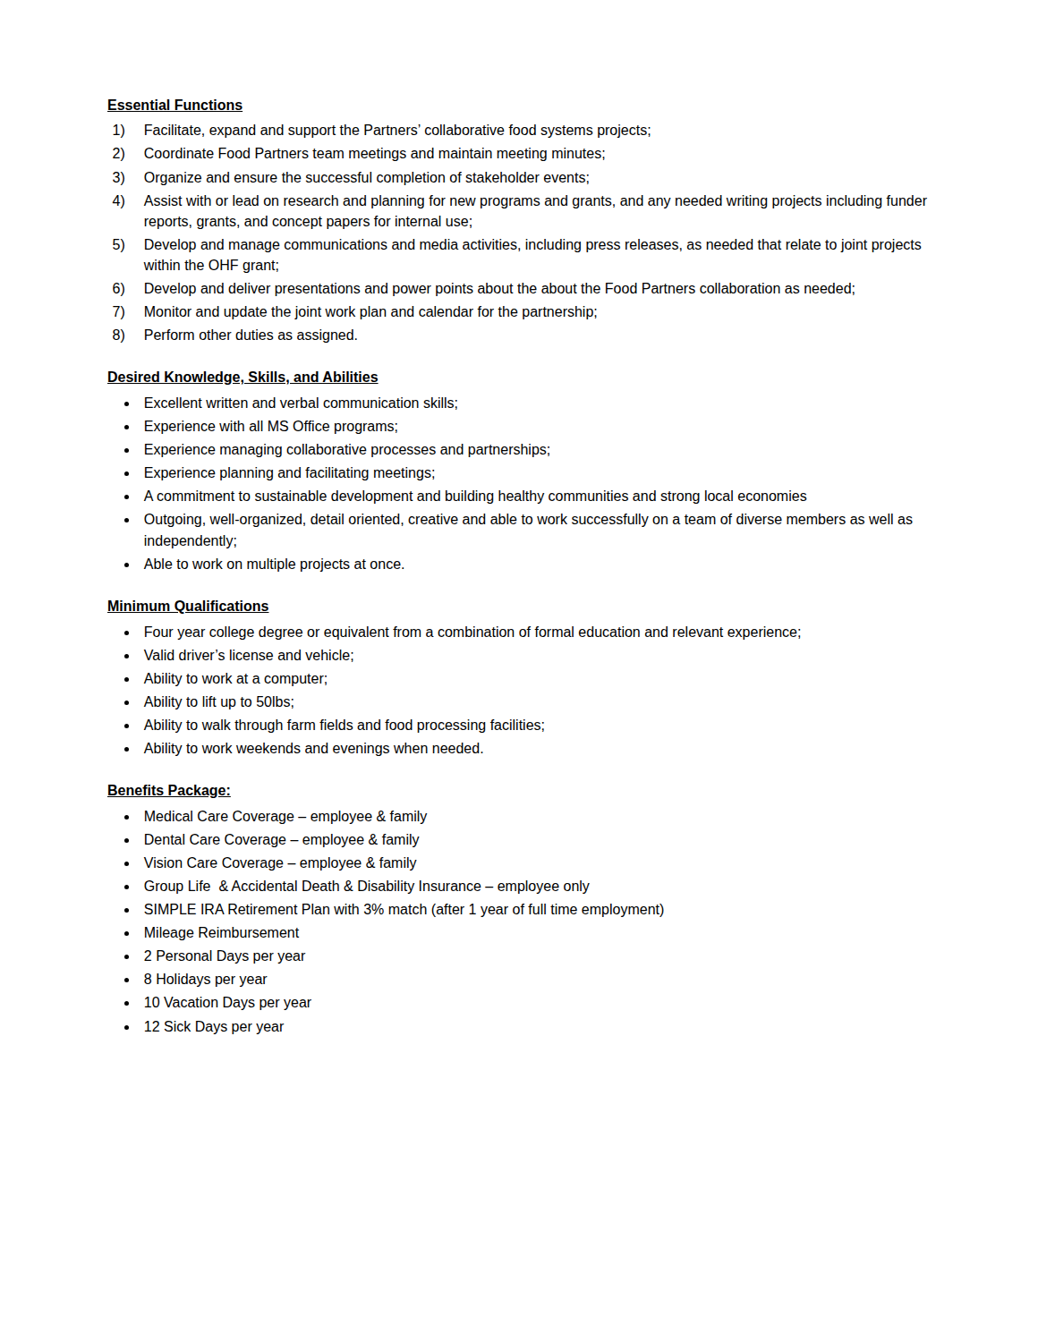Essential Functions
Facilitate, expand and support the Partners’ collaborative food systems projects;
Coordinate Food Partners team meetings and maintain meeting minutes;
Organize and ensure the successful completion of stakeholder events;
Assist with or lead on research and planning for new programs and grants, and any needed writing projects including funder reports, grants, and concept papers for internal use;
Develop and manage communications and media activities, including press releases, as needed that relate to joint projects within the OHF grant;
Develop and deliver presentations and power points about the about the Food Partners collaboration as needed;
Monitor and update the joint work plan and calendar for the partnership;
Perform other duties as assigned.
Desired Knowledge, Skills, and Abilities
Excellent written and verbal communication skills;
Experience with all MS Office programs;
Experience managing collaborative processes and partnerships;
Experience planning and facilitating meetings;
A commitment to sustainable development and building healthy communities and strong local economies
Outgoing, well-organized, detail oriented, creative and able to work successfully on a team of diverse members as well as independently;
Able to work on multiple projects at once.
Minimum Qualifications
Four year college degree or equivalent from a combination of formal education and relevant experience;
Valid driver’s license and vehicle;
Ability to work at a computer;
Ability to lift up to 50lbs;
Ability to walk through farm fields and food processing facilities;
Ability to work weekends and evenings when needed.
Benefits Package:
Medical Care Coverage – employee & family
Dental Care Coverage – employee & family
Vision Care Coverage – employee & family
Group Life & Accidental Death & Disability Insurance – employee only
SIMPLE IRA Retirement Plan with 3% match (after 1 year of full time employment)
Mileage Reimbursement
2 Personal Days per year
8 Holidays per year
10 Vacation Days per year
12 Sick Days per year